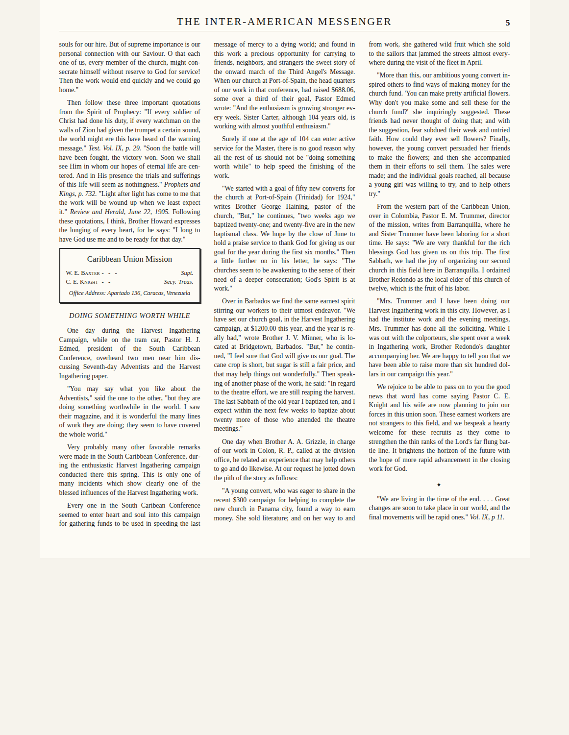The Inter-American Messenger
5
souls for our hire. But of supreme importance is our personal connection with our Saviour. O that each one of us, every member of the church, might consecrate himself without reserve to God for service! Then the work would end quickly and we could go home."
Then follow these three important quotations from the Spirit of Prophecy: "If every soldier of Christ had done his duty, if every watchman on the walls of Zion had given the trumpet a certain sound, the world might ere this have heard of the warning message." Test. Vol. IX, p. 29. "Soon the battle will have been fought, the victory won. Soon we shall see Him in whom our hopes of eternal life are centered. And in His presence the trials and sufferings of this life will seem as nothingness." Prophets and Kings, p. 732. "Light after light has come to me that the work will be wound up when we least expect it." Review and Herald, June 22, 1905. Following these quotations, I think, Brother Howard expresses the longing of every heart, for he says: "I long to have God use me and to be ready for that day."
Caribbean Union Mission
| W. E. Baxter | - - - | Supt. |
| C. E. Knight | - - | Secy.-Treas. |
Office Address: Apartado 136, Caracas, Venezuela
Doing Something Worth While
One day during the Harvest Ingathering Campaign, while on the tram car, Pastor H. J. Edmed, president of the South Caribbean Conference, overheard two men near him discussing Seventh-day Adventists and the Harvest Ingathering paper.
"You may say what you like about the Adventists," said the one to the other, "but they are doing something worthwhile in the world. I saw their magazine, and it is wonderful the many lines of work they are doing; they seem to have covered the whole world."
Very probably many other favorable remarks were made in the South Caribbean Conference, during the enthusiastic Harvest Ingathering campaign conducted there this spring. This is only one of many incidents which show clearly one of the blessed influences of the Harvest Ingathering work.
Every one in the South Caribean Conference seemed to enter heart and soul into this campaign for gathering funds to be used in speeding the last message of mercy to a dying world; and found in this work a precious opportunity for carrying to friends, neighbors, and strangers the sweet story of the onward march of the Third Angel's Message. When our church at Port-of-Spain, the head quarters of our work in that conference, had raised $688.06, some over a third of their goal, Pastor Edmed wrote: "And the enthusiasm is growing stronger every week. Sister Carter, although 104 years old, is working with almost youthful enthusiasm."
Surely if one at the age of 104 can enter active service for the Master, there is no good reason why all the rest of us should not be "doing something worth while" to help speed the finishing of the work.
"We started with a goal of fifty new converts for the church at Port-of-Spain (Trinidad) for 1924," writes Brother George Haining, pastor of the church, "But," he continues, "two weeks ago we baptized twenty-one; and twenty-five are in the new baptismal class. We hope by the close of June to hold a praise service to thank God for giving us our goal for the year during the first six months." Then a little further on in his letter, he says: "The churches seem to be awakening to the sense of their need of a deeper consecration; God's Spirit is at work."
Over in Barbados we find the same earnest spirit stirring our workers to their utmost endeavor. "We have set our church goal, in the Harvest Ingathering campaign, at $1200.00 this year, and the year is really bad," wrote Brother J. V. Minner, who is located at Bridgetown, Barbados. "But," he continued, "I feel sure that God will give us our goal. The cane crop is short, but sugar is still a fair price, and that may help things out wonderfully." Then speaking of another phase of the work, he said: "In regard to the theatre effort, we are still reaping the harvest. The last Sabbath of the old year I baptized ten, and I expect within the next few weeks to baptize about twenty more of those who attended the theatre meetings."
One day when Brother A. A. Grizzle, in charge of our work in Colon, R. P., called at the division office, he related an experience that may help others to go and do likewise. At our request he jotted down the pith of the story as follows:
"A young convert, who was eager to share in the recent $300 campaign for helping to complete the new church in Panama city, found a way to earn money. She sold literature; and on her way to and from work, she gathered wild fruit which she sold to the sailors that jammed the streets almost everywhere during the visit of the fleet in April.
"More than this, our ambitious young convert inspired others to find ways of making money for the church fund. 'You can make pretty artificial flowers. Why don't you make some and sell these for the church fund?' she inquiringly suggested. These friends had never thought of doing that; and with the suggestion, fear subdued their weak and untried faith. How could they ever sell flowers? Finally, however, the young convert persuaded her friends to make the flowers; and then she accompanied them in their efforts to sell them. The sales were made; and the individual goals reached, all because a young girl was willing to try, and to help others try."
From the western part of the Caribbean Union, over in Colombia, Pastor E. M. Trummer, director of the mission, writes from Barranquilla, where he and Sister Trummer have been laboring for a short time. He says: "We are very thankful for the rich blessings God has given us on this trip. The first Sabbath, we had the joy of organizing our second church in this field here in Barranquilla. I ordained Brother Redondo as the local elder of this church of twelve, which is the fruit of his labor.
"Mrs. Trummer and I have been doing our Harvest Ingathering work in this city. However, as I had the institute work and the evening meetings, Mrs. Trummer has done all the soliciting. While I was out with the colporteurs, she spent over a week in Ingathering work, Brother Redondo's daughter accompanying her. We are happy to tell you that we have been able to raise more than six hundred dollars in our campaign this year."
We rejoice to be able to pass on to you the good news that word has come saying Pastor C. E. Knight and his wife are now planning to join our forces in this union soon. These earnest workers are not strangers to this field, and we bespeak a hearty welcome for these recruits as they come to strengthen the thin ranks of the Lord's far flung battle line. It brightens the horizon of the future with the hope of more rapid advancement in the closing work for God.
✦
"We are living in the time of the end. . . . Great changes are soon to take place in our world, and the final movements will be rapid ones." Vol. IX, p 11.